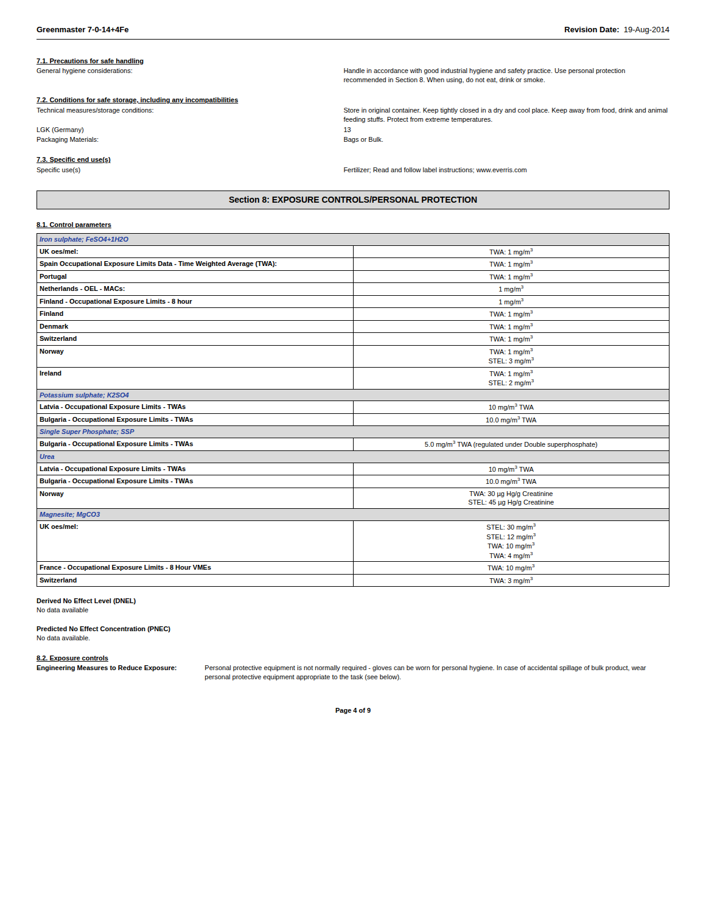Greenmaster 7-0-14+4Fe
Revision Date: 19-Aug-2014
7.1. Precautions for safe handling
General hygiene considerations:
Handle in accordance with good industrial hygiene and safety practice. Use personal protection recommended in Section 8. When using, do not eat, drink or smoke.
7.2. Conditions for safe storage, including any incompatibilities
Technical measures/storage conditions:
Store in original container. Keep tightly closed in a dry and cool place. Keep away from food, drink and animal feeding stuffs. Protect from extreme temperatures.
LGK (Germany)
13
Packaging Materials:
Bags or Bulk.
7.3. Specific end use(s)
Specific use(s)
Fertilizer; Read and follow label instructions; www.everris.com
Section 8: EXPOSURE CONTROLS/PERSONAL PROTECTION
8.1. Control parameters
| Iron sulphate; FeSO4+1H2O |
| UK oes/mel: | TWA: 1 mg/m 3 |
| Spain Occupational Exposure Limits Data - Time Weighted Average (TWA): | TWA: 1 mg/m 3 |
| Portugal | TWA: 1 mg/m 3 |
| Netherlands - OEL - MACs: | 1 mg/m 3 |
| Finland - Occupational Exposure Limits - 8 hour | 1 mg/m 3 |
| Finland | TWA: 1 mg/m 3 |
| Denmark | TWA: 1 mg/m 3 |
| Switzerland | TWA: 1 mg/m 3 |
| Norway | TWA: 1 mg/m 3 STEL: 3 mg/m 3 |
| Ireland | TWA: 1 mg/m 3 STEL: 2 mg/m 3 |
| Potassium sulphate; K2SO4 |
| Latvia - Occupational Exposure Limits - TWAs | 10 mg/m 3 TWA |
| Bulgaria - Occupational Exposure Limits - TWAs | 10.0 mg/m 3 TWA |
| Single Super Phosphate; SSP |
| Bulgaria - Occupational Exposure Limits - TWAs | 5.0 mg/m 3 TWA (regulated under Double superphosphate) |
| Urea |
| Latvia - Occupational Exposure Limits - TWAs | 10 mg/m 3 TWA |
| Bulgaria - Occupational Exposure Limits - TWAs | 10.0 mg/m 3 TWA |
| Norway | TWA: 30 µg Hg/g Creatinine STEL: 45 µg Hg/g Creatinine |
| Magnesite; MgCO3 |
| UK oes/mel: | STEL: 30 mg/m 3 STEL: 12 mg/m 3 TWA: 10 mg/m 3 TWA: 4 mg/m 3 |
| France - Occupational Exposure Limits - 8 Hour VMEs | TWA: 10 mg/m 3 |
| Switzerland | TWA: 3 mg/m 3 |
Derived No Effect Level (DNEL)
No data available
Predicted No Effect Concentration (PNEC)
No data available.
8.2. Exposure controls
Engineering Measures to Reduce Exposure:
Personal protective equipment is not normally required - gloves can be worn for personal hygiene. In case of accidental spillage of bulk product, wear personal protective equipment appropriate to the task (see below).
Page 4 of 9